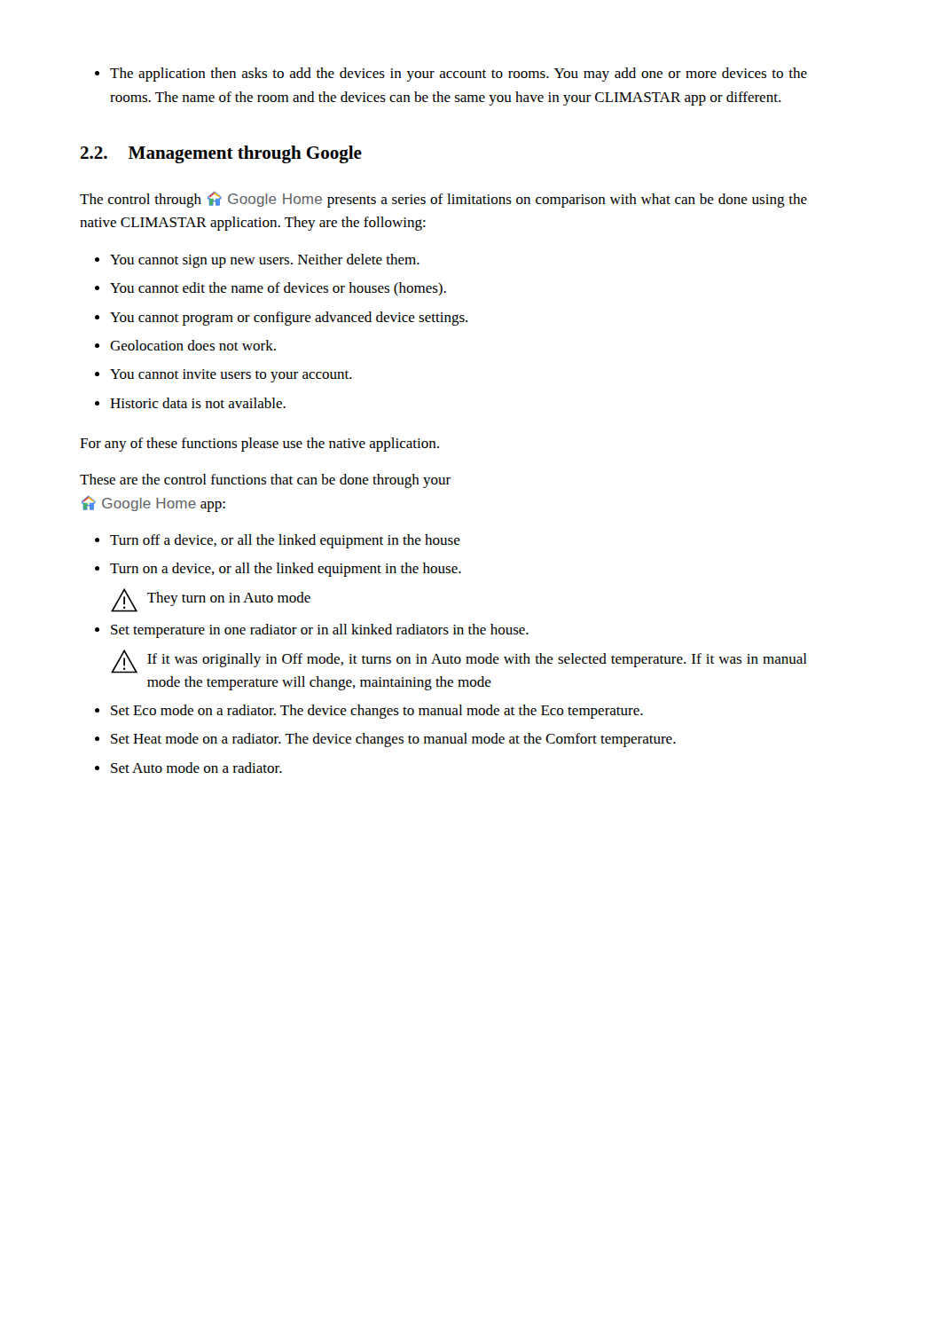The application then asks to add the devices in your account to rooms. You may add one or more devices to the rooms. The name of the room and the devices can be the same you have in your CLIMASTAR app or different.
2.2. Management through Google
The control through Google Home presents a series of limitations on comparison with what can be done using the native CLIMASTAR application. They are the following:
You cannot sign up new users. Neither delete them.
You cannot edit the name of devices or houses (homes).
You cannot program or configure advanced device settings.
Geolocation does not work.
You cannot invite users to your account.
Historic data is not available.
For any of these functions please use the native application.
These are the control functions that can be done through your
Google Home app:
Turn off a device, or all the linked equipment in the house
Turn on a device, or all the linked equipment in the house.
They turn on in Auto mode
Set temperature in one radiator or in all kinked radiators in the house.
If it was originally in Off mode, it turns on in Auto mode with the selected temperature. If it was in manual mode the temperature will change, maintaining the mode
Set Eco mode on a radiator. The device changes to manual mode at the Eco temperature.
Set Heat mode on a radiator. The device changes to manual mode at the Comfort temperature.
Set Auto mode on a radiator.